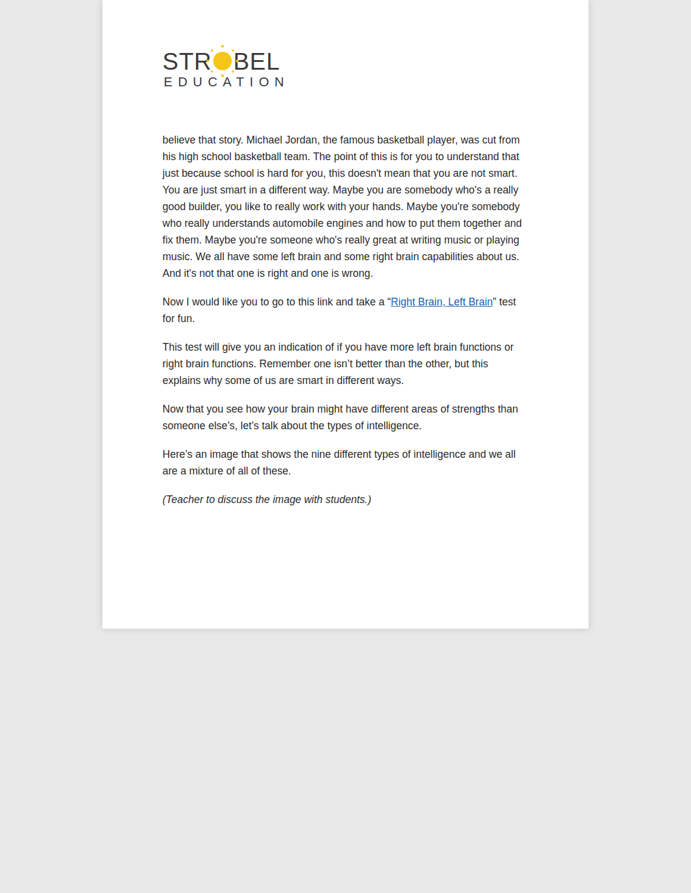STR BEL
EDUCATION
believe that story. Michael Jordan, the famous basketball player, was cut from his high school basketball team. The point of this is for you to understand that just because school is hard for you, this doesn't mean that you are not smart. You are just smart in a different way. Maybe you are somebody who's a really good builder, you like to really work with your hands. Maybe you're somebody who really understands automobile engines and how to put them together and fix them. Maybe you're someone who's really great at writing music or playing music. We all have some left brain and some right brain capabilities about us. And it's not that one is right and one is wrong.
Now I would like you to go to this link and take a “Right Brain, Left Brain” test for fun.
This test will give you an indication of if you have more left brain functions or right brain functions. Remember one isn’t better than the other, but this explains why some of us are smart in different ways.
Now that you see how your brain might have different areas of strengths than someone else’s, let’s talk about the types of intelligence.
Here’s an image that shows the nine different types of intelligence and we all are a mixture of all of these.
(Teacher to discuss the image with students.)